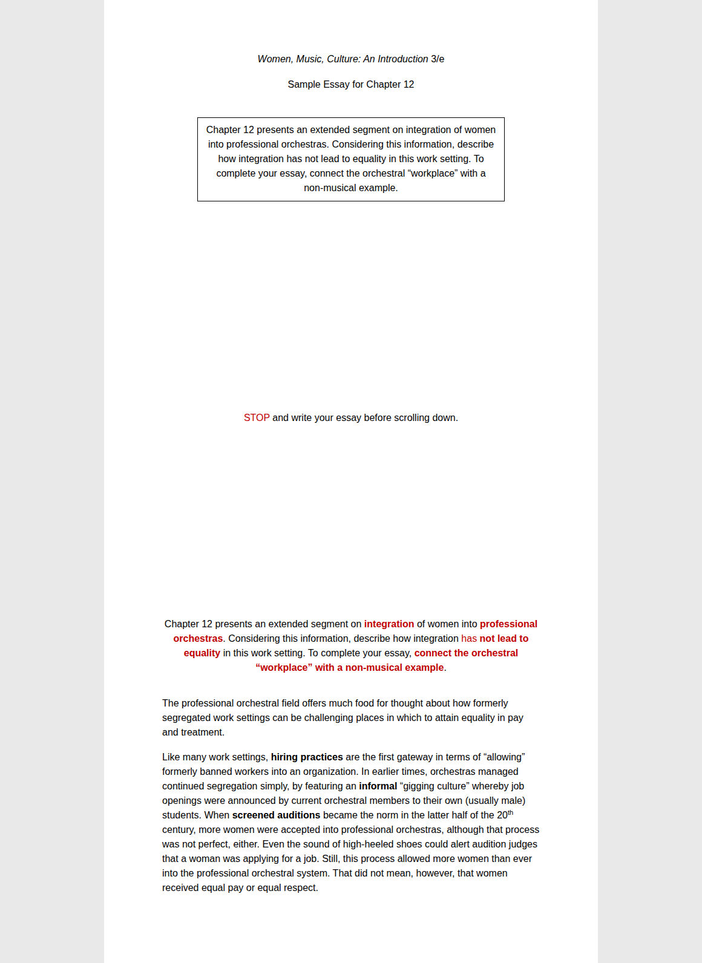Women, Music, Culture: An Introduction 3/e
Sample Essay for Chapter 12
Chapter 12 presents an extended segment on integration of women into professional orchestras. Considering this information, describe how integration has not lead to equality in this work setting. To complete your essay, connect the orchestral “workplace” with a non-musical example.
STOP and write your essay before scrolling down.
Chapter 12 presents an extended segment on integration of women into professional orchestras. Considering this information, describe how integration has not lead to equality in this work setting. To complete your essay, connect the orchestral “workplace” with a non-musical example.
The professional orchestral field offers much food for thought about how formerly segregated work settings can be challenging places in which to attain equality in pay and treatment.
Like many work settings, hiring practices are the first gateway in terms of “allowing” formerly banned workers into an organization. In earlier times, orchestras managed continued segregation simply, by featuring an informal “gigging culture” whereby job openings were announced by current orchestral members to their own (usually male) students. When screened auditions became the norm in the latter half of the 20th century, more women were accepted into professional orchestras, although that process was not perfect, either. Even the sound of high-heeled shoes could alert audition judges that a woman was applying for a job. Still, this process allowed more women than ever into the professional orchestral system. That did not mean, however, that women received equal pay or equal respect.